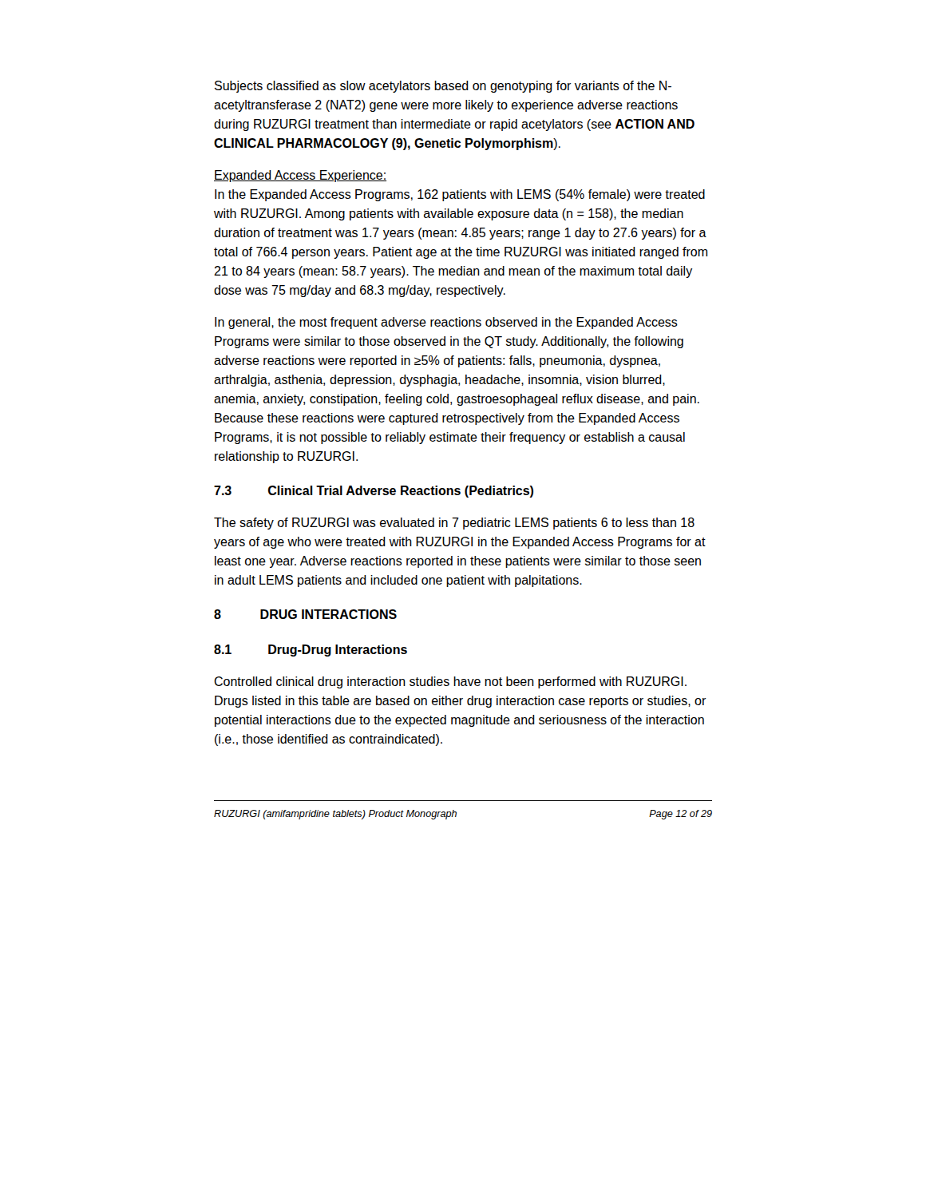Subjects classified as slow acetylators based on genotyping for variants of the N-acetyltransferase 2 (NAT2) gene were more likely to experience adverse reactions during RUZURGI treatment than intermediate or rapid acetylators (see ACTION AND CLINICAL PHARMACOLOGY (9), Genetic Polymorphism).
Expanded Access Experience:
In the Expanded Access Programs, 162 patients with LEMS (54% female) were treated with RUZURGI. Among patients with available exposure data (n = 158), the median duration of treatment was 1.7 years (mean: 4.85 years; range 1 day to 27.6 years) for a total of 766.4 person years. Patient age at the time RUZURGI was initiated ranged from 21 to 84 years (mean: 58.7 years). The median and mean of the maximum total daily dose was 75 mg/day and 68.3 mg/day, respectively.
In general, the most frequent adverse reactions observed in the Expanded Access Programs were similar to those observed in the QT study. Additionally, the following adverse reactions were reported in ≥5% of patients: falls, pneumonia, dyspnea, arthralgia, asthenia, depression, dysphagia, headache, insomnia, vision blurred, anemia, anxiety, constipation, feeling cold, gastroesophageal reflux disease, and pain. Because these reactions were captured retrospectively from the Expanded Access Programs, it is not possible to reliably estimate their frequency or establish a causal relationship to RUZURGI.
7.3 Clinical Trial Adverse Reactions (Pediatrics)
The safety of RUZURGI was evaluated in 7 pediatric LEMS patients 6 to less than 18 years of age who were treated with RUZURGI in the Expanded Access Programs for at least one year. Adverse reactions reported in these patients were similar to those seen in adult LEMS patients and included one patient with palpitations.
8 DRUG INTERACTIONS
8.1 Drug-Drug Interactions
Controlled clinical drug interaction studies have not been performed with RUZURGI. Drugs listed in this table are based on either drug interaction case reports or studies, or potential interactions due to the expected magnitude and seriousness of the interaction (i.e., those identified as contraindicated).
RUZURGI (amifampridine tablets) Product Monograph Page 12 of 29